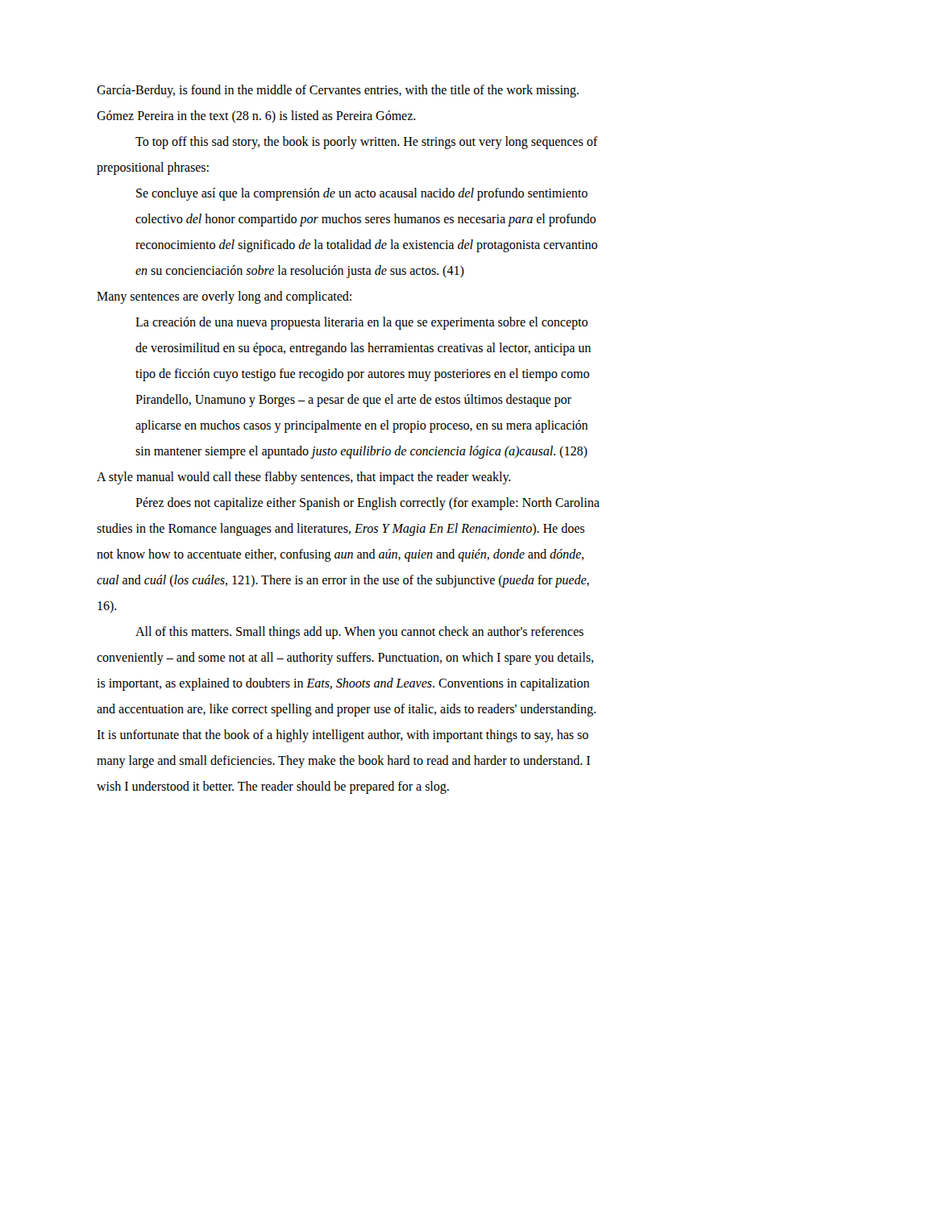García-Berduy, is found in the middle of Cervantes entries, with the title of the work missing. Gómez Pereira in the text (28 n. 6) is listed as Pereira Gómez.
To top off this sad story, the book is poorly written. He strings out very long sequences of prepositional phrases:
Se concluye así que la comprensión de un acto acausal nacido del profundo sentimiento colectivo del honor compartido por muchos seres humanos es necesaria para el profundo reconocimiento del significado de la totalidad de la existencia del protagonista cervantino en su concienciación sobre la resolución justa de sus actos. (41)
Many sentences are overly long and complicated:
La creación de una nueva propuesta literaria en la que se experimenta sobre el concepto de verosimilitud en su época, entregando las herramientas creativas al lector, anticipa un tipo de ficción cuyo testigo fue recogido por autores muy posteriores en el tiempo como Pirandello, Unamuno y Borges – a pesar de que el arte de estos últimos destaque por aplicarse en muchos casos y principalmente en el propio proceso, en su mera aplicación sin mantener siempre el apuntado justo equilibrio de conciencia lógica (a)causal. (128)
A style manual would call these flabby sentences, that impact the reader weakly.
Pérez does not capitalize either Spanish or English correctly (for example: North Carolina studies in the Romance languages and literatures, Eros Y Magia En El Renacimiento). He does not know how to accentuate either, confusing aun and aún, quien and quién, donde and dónde, cual and cuál (los cuáles, 121). There is an error in the use of the subjunctive (pueda for puede, 16).
All of this matters. Small things add up. When you cannot check an author's references conveniently – and some not at all – authority suffers. Punctuation, on which I spare you details, is important, as explained to doubters in Eats, Shoots and Leaves. Conventions in capitalization and accentuation are, like correct spelling and proper use of italic, aids to readers' understanding. It is unfortunate that the book of a highly intelligent author, with important things to say, has so many large and small deficiencies. They make the book hard to read and harder to understand. I wish I understood it better. The reader should be prepared for a slog.